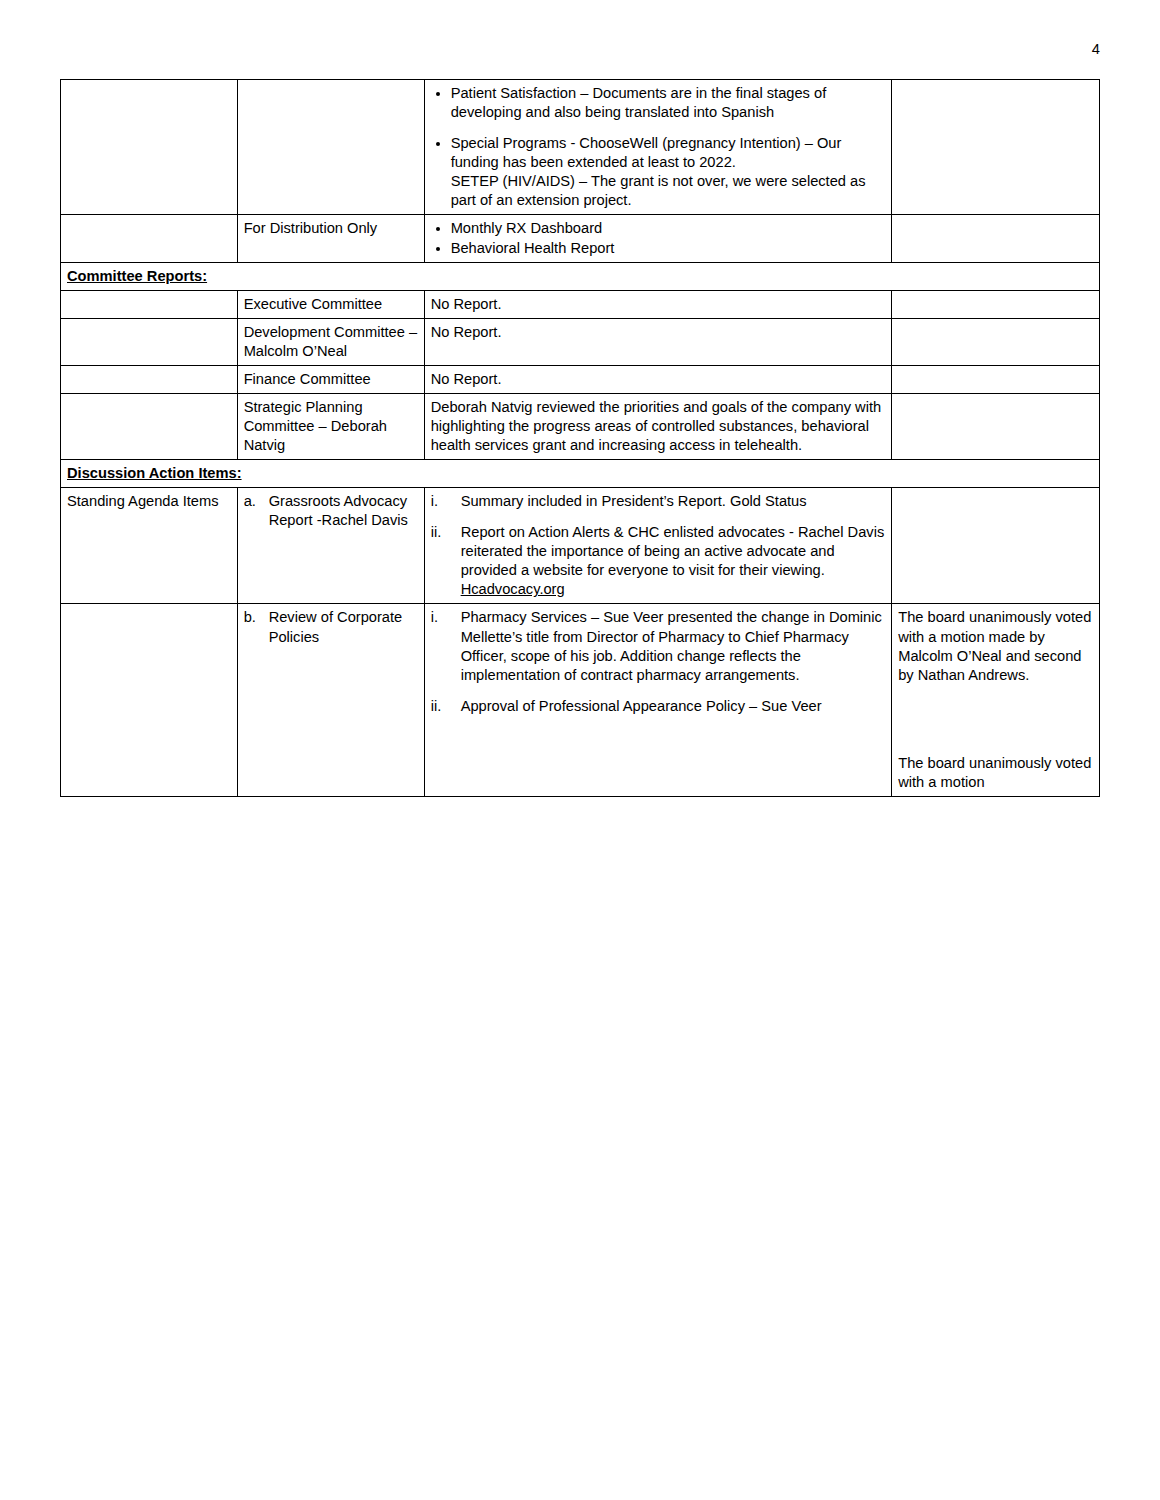4
| | | Patient Satisfaction – Documents are in the final stages of developing and also being translated into Spanish Special Programs - ChooseWell (pregnancy Intention) – Our funding has been extended at least to 2022. SETEP (HIV/AIDS) – The grant is not over, we were selected as part of an extension project. | |
| | For Distribution Only | Monthly RX Dashboard Behavioral Health Report | |
| Committee Reports: |
| | Executive Committee | No Report. | |
| | Development Committee – Malcolm O’Neal | No Report. | |
| | Finance Committee | No Report. | |
| | Strategic Planning Committee – Deborah Natvig | Deborah Natvig reviewed the priorities and goals of the company with highlighting the progress areas of controlled substances, behavioral health services grant and increasing access in telehealth. | |
| Discussion Action Items: |
| Standing Agenda Items | a. Grassroots Advocacy Report -Rachel Davis | i. Summary included in President’s Report. Gold Status ii. Report on Action Alerts & CHC enlisted advocates - Rachel Davis reiterated the importance of being an active advocate and provided a website for everyone to visit for their viewing. Hcadvocacy.org | |
| | b. Review of Corporate Policies | i. Pharmacy Services – Sue Veer presented the change in Dominic Mellette’s title from Director of Pharmacy to Chief Pharmacy Officer, scope of his job. Addition change reflects the implementation of contract pharmacy arrangements. ii. Approval of Professional Appearance Policy – Sue Veer | The board unanimously voted with a motion made by Malcolm O’Neal and second by Nathan Andrews. The board unanimously voted with a motion |